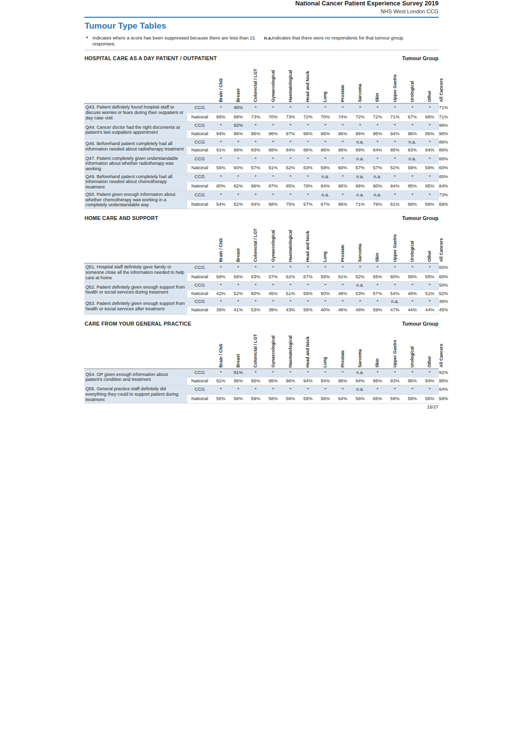National Cancer Patient Experience Survey 2019
NHS West London CCG
Tumour Type Tables
*
Indicates where a score has been suppressed because there are less than 21 responses.
n.a.
Indicates that there were no respondents for that tumour group.
HOSPITAL CARE AS A DAY PATIENT / OUTPATIENT
Tumour Group
| | | Brain / CNS | Breast | Colorectal / LGT | Gynaecological | Haematological | Head and Neck | Lung | Prostate | Sarcoma | Skin | Upper Gastro | Urological | Other | All Cancers |
| --- | --- | --- | --- | --- | --- | --- | --- | --- | --- | --- | --- | --- | --- | --- | --- |
| Q43. Patient definitely found hospital staff to discuss worries or fears during their outpatient or day case visit | CCG | * | 46% | * | * | * | * | * | * | * | * | * | * | * | 71% |
| National | 66% | 68% | 73% | 70% | 73% | 72% | 70% | 74% | 72% | 72% | 71% | 67% | 68% | 71% |
| Q44. Cancer doctor had the right documents at patient's last outpatient appointment | CCG | * | 92% | * | * | * | * | * | * | * | * | * | * | * | 96% |
| National | 94% | 96% | 96% | 96% | 97% | 96% | 96% | 96% | 96% | 96% | 94% | 96% | 95% | 96% |
| Q46. Beforehand patient completely had all information needed about radiotherapy treatment | CCG | * | * | * | * | * | * | * | * | n.a. | * | * | n.a. | * | 86% |
| National | 91% | 88% | 83% | 88% | 84% | 86% | 86% | 88% | 88% | 84% | 86% | 83% | 84% | 86% |
| Q47. Patient completely given understandable information about whether radiotherapy was working | CCG | * | * | * | * | * | * | * | * | n.a. | * | * | n.a. | * | 66% |
| National | 56% | 60% | 57% | 61% | 62% | 63% | 59% | 60% | 67% | 57% | 52% | 59% | 59% | 60% |
| Q49. Beforehand patient completely had all information needed about chemotherapy treatment | CCG | * | * | * | * | * | * | n.a. | * | n.a. | n.a. | * | * | * | 85% |
| National | 80% | 82% | 86% | 87% | 85% | 79% | 84% | 86% | 86% | 90% | 84% | 85% | 85% | 84% |
| Q50. Patient given enough information about whether chemotherapy was working in a completely understandable way | CCG | * | * | * | * | * | * | n.a. | * | n.a. | n.a. | * | * | * | 73% |
| National | 54% | 62% | 64% | 68% | 75% | 57% | 67% | 66% | 71% | 79% | 61% | 68% | 69% | 68% |
HOME CARE AND SUPPORT
Tumour Group
| | | Brain / CNS | Breast | Colorectal / LGT | Gynaecological | Haematological | Head and Neck | Lung | Prostate | Sarcoma | Skin | Upper Gastro | Urological | Other | All Cancers |
| --- | --- | --- | --- | --- | --- | --- | --- | --- | --- | --- | --- | --- | --- | --- | --- |
| Q51. Hospital staff definitely gave family or someone close all the information needed to help care at home | CCG | * | * | * | * | * | * | * | * | * | * | * | * | * | 60% |
| National | 58% | 58% | 63% | 57% | 62% | 67% | 59% | 61% | 62% | 65% | 60% | 59% | 55% | 60% |
| Q52. Patient definitely given enough support from health or social services during treatment | CCG | * | * | * | * | * | * | * | * | n.a. | * | * | * | * | 50% |
| National | 42% | 52% | 60% | 45% | 51% | 59% | 50% | 48% | 53% | 57% | 54% | 48% | 51% | 52% |
| Q53. Patient definitely given enough support from health or social services after treatment | CCG | * | * | * | * | * | * | * | * | * | * | n.a. | * | * | 38% |
| National | 39% | 41% | 53% | 39% | 43% | 56% | 40% | 46% | 48% | 59% | 47% | 44% | 44% | 45% |
CARE FROM YOUR GENERAL PRACTICE
Tumour Group
| | | Brain / CNS | Breast | Colorectal / LGT | Gynaecological | Haematological | Head and Neck | Lung | Prostate | Sarcoma | Skin | Upper Gastro | Urological | Other | All Cancers |
| --- | --- | --- | --- | --- | --- | --- | --- | --- | --- | --- | --- | --- | --- | --- | --- |
| Q54. GP given enough information about patient's condition and treatment | CCG | * | 91% | * | * | * | * | * | * | n.a. | * | * | * | * | 92% |
| National | 91% | 96% | 95% | 95% | 96% | 94% | 94% | 96% | 94% | 96% | 93% | 95% | 94% | 95% |
| Q55. General practice staff definitely did everything they could to support patient during treatment | CCG | * | * | * | * | * | * | * | * | n.a. | * | * | * | * | 64% |
| National | 55% | 58% | 59% | 56% | 56% | 59% | 56% | 64% | 56% | 65% | 59% | 59% | 55% | 58% |
15/27